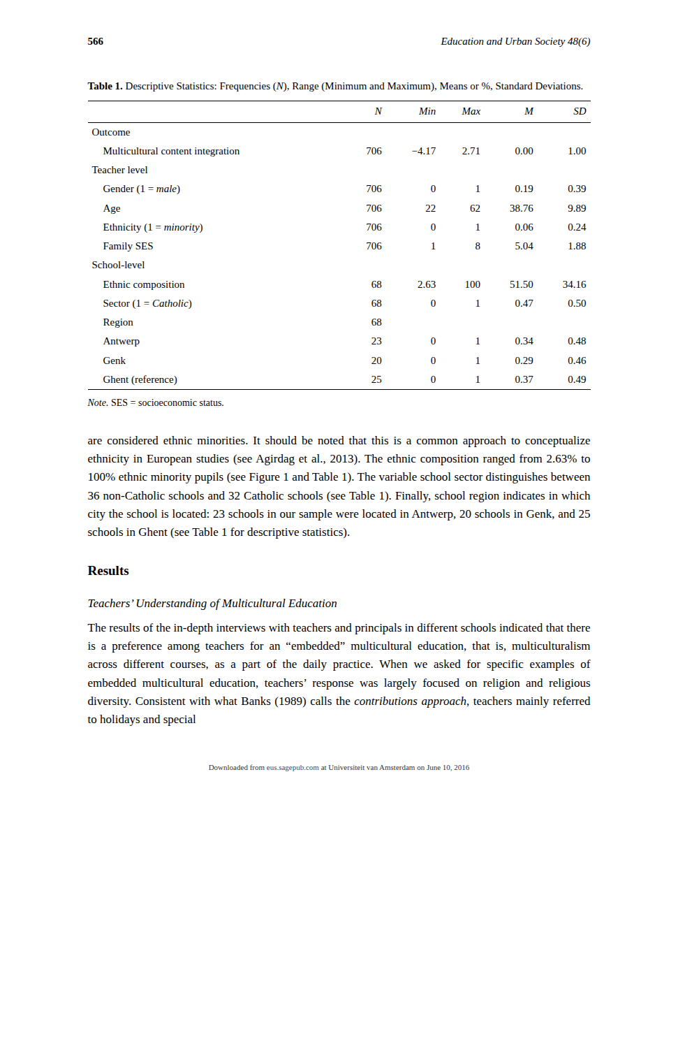566 Education and Urban Society 48(6)
Table 1. Descriptive Statistics: Frequencies (N), Range (Minimum and Maximum), Means or %, Standard Deviations.
| | N | Min | Max | M | SD |
| --- | --- | --- | --- | --- | --- |
| Outcome | | | | | |
| Multicultural content integration | 706 | −4.17 | 2.71 | 0.00 | 1.00 |
| Teacher level | | | | | |
| Gender (1 = male ) | 706 | 0 | 1 | 0.19 | 0.39 |
| Age | 706 | 22 | 62 | 38.76 | 9.89 |
| Ethnicity (1 = minority ) | 706 | 0 | 1 | 0.06 | 0.24 |
| Family SES | 706 | 1 | 8 | 5.04 | 1.88 |
| School-level | | | | | |
| Ethnic composition | 68 | 2.63 | 100 | 51.50 | 34.16 |
| Sector (1 = Catholic ) | 68 | 0 | 1 | 0.47 | 0.50 |
| Region | 68 | | | | |
| Antwerp | 23 | 0 | 1 | 0.34 | 0.48 |
| Genk | 20 | 0 | 1 | 0.29 | 0.46 |
| Ghent (reference) | 25 | 0 | 1 | 0.37 | 0.49 |
Note. SES = socioeconomic status.
are considered ethnic minorities. It should be noted that this is a common approach to conceptualize ethnicity in European studies (see Agirdag et al., 2013). The ethnic composition ranged from 2.63% to 100% ethnic minority pupils (see Figure 1 and Table 1). The variable school sector distinguishes between 36 non-Catholic schools and 32 Catholic schools (see Table 1). Finally, school region indicates in which city the school is located: 23 schools in our sample were located in Antwerp, 20 schools in Genk, and 25 schools in Ghent (see Table 1 for descriptive statistics).
Results
Teachers’ Understanding of Multicultural Education
The results of the in-depth interviews with teachers and principals in different schools indicated that there is a preference among teachers for an “embedded” multicultural education, that is, multiculturalism across different courses, as a part of the daily practice. When we asked for specific examples of embedded multicultural education, teachers’ response was largely focused on religion and religious diversity. Consistent with what Banks (1989) calls the contributions approach, teachers mainly referred to holidays and special
Downloaded from eus.sagepub.com at Universiteit van Amsterdam on June 10, 2016